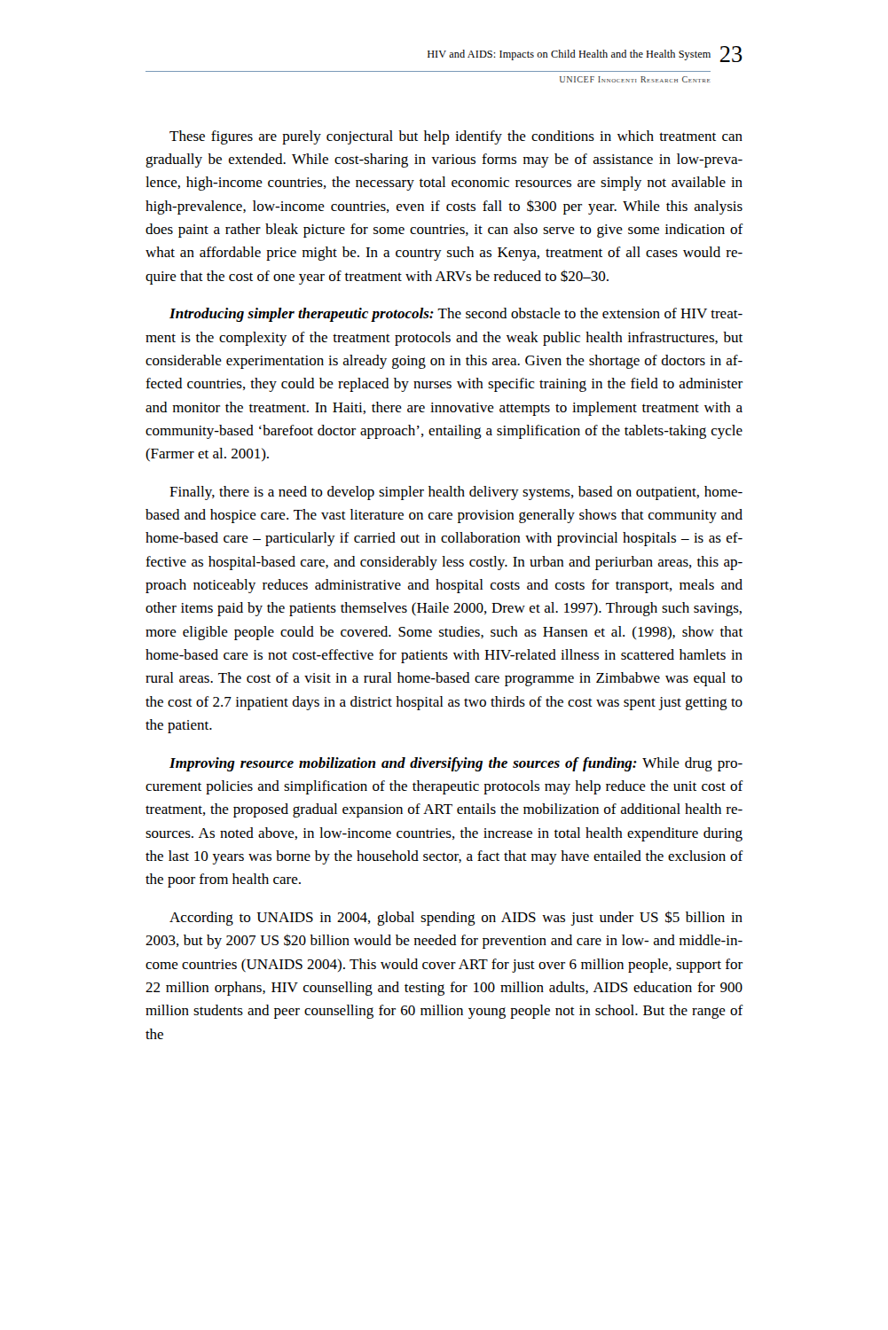23
HIV and AIDS: Impacts on Child Health and the Health System
UNICEF Innocenti Research Centre
These figures are purely conjectural but help identify the conditions in which treatment can gradually be extended. While cost-sharing in various forms may be of assistance in low-prevalence, high-income countries, the necessary total economic resources are simply not available in high-prevalence, low-income countries, even if costs fall to $300 per year. While this analysis does paint a rather bleak picture for some countries, it can also serve to give some indication of what an affordable price might be. In a country such as Kenya, treatment of all cases would require that the cost of one year of treatment with ARVs be reduced to $20–30.
Introducing simpler therapeutic protocols: The second obstacle to the extension of HIV treatment is the complexity of the treatment protocols and the weak public health infrastructures, but considerable experimentation is already going on in this area. Given the shortage of doctors in affected countries, they could be replaced by nurses with specific training in the field to administer and monitor the treatment. In Haiti, there are innovative attempts to implement treatment with a community-based ‘barefoot doctor approach’, entailing a simplification of the tablets-taking cycle (Farmer et al. 2001).
Finally, there is a need to develop simpler health delivery systems, based on outpatient, home-based and hospice care. The vast literature on care provision generally shows that community and home-based care – particularly if carried out in collaboration with provincial hospitals – is as effective as hospital-based care, and considerably less costly. In urban and periurban areas, this approach noticeably reduces administrative and hospital costs and costs for transport, meals and other items paid by the patients themselves (Haile 2000, Drew et al. 1997). Through such savings, more eligible people could be covered. Some studies, such as Hansen et al. (1998), show that home-based care is not cost-effective for patients with HIV-related illness in scattered hamlets in rural areas. The cost of a visit in a rural home-based care programme in Zimbabwe was equal to the cost of 2.7 inpatient days in a district hospital as two thirds of the cost was spent just getting to the patient.
Improving resource mobilization and diversifying the sources of funding: While drug procurement policies and simplification of the therapeutic protocols may help reduce the unit cost of treatment, the proposed gradual expansion of ART entails the mobilization of additional health resources. As noted above, in low-income countries, the increase in total health expenditure during the last 10 years was borne by the household sector, a fact that may have entailed the exclusion of the poor from health care.
According to UNAIDS in 2004, global spending on AIDS was just under US $5 billion in 2003, but by 2007 US $20 billion would be needed for prevention and care in low- and middle-income countries (UNAIDS 2004). This would cover ART for just over 6 million people, support for 22 million orphans, HIV counselling and testing for 100 million adults, AIDS education for 900 million students and peer counselling for 60 million young people not in school. But the range of the